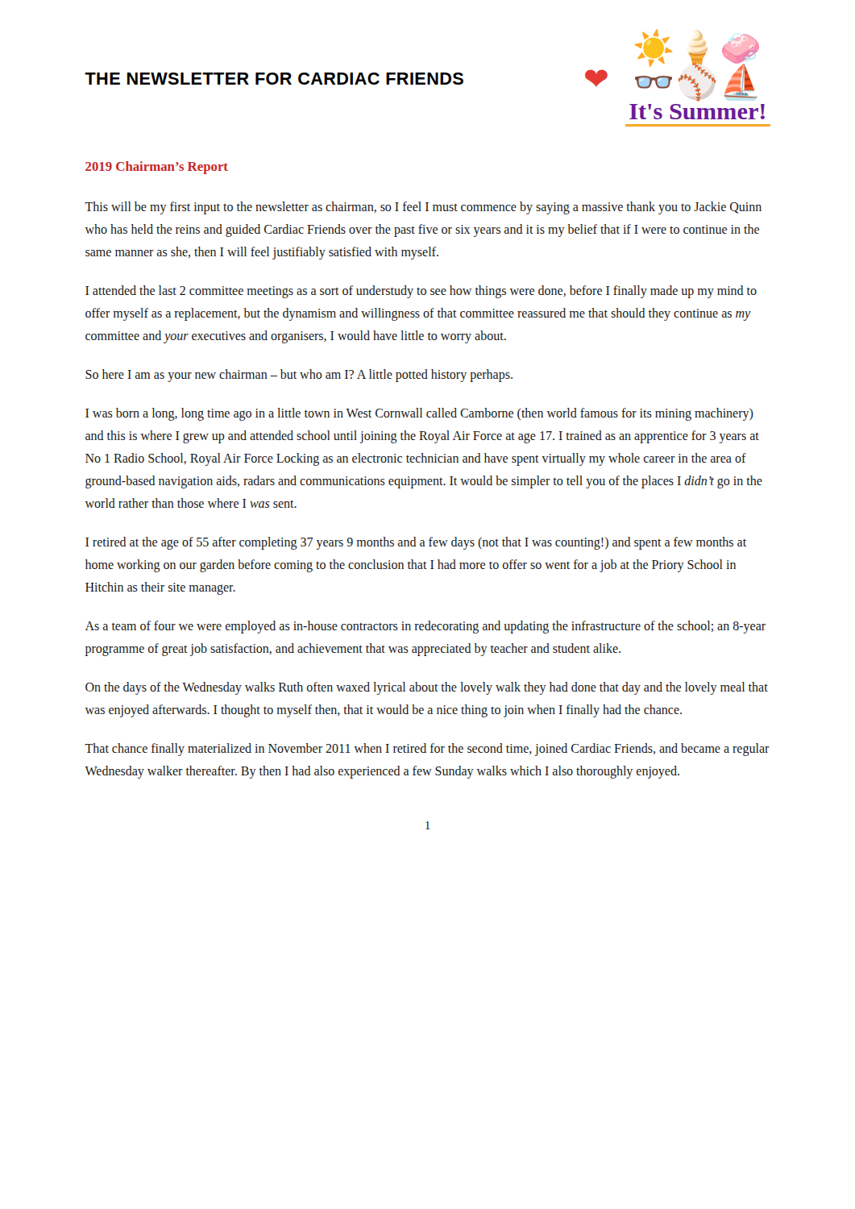THE NEWSLETTER FOR CARDIAC FRIENDS
❤
☀️🍦🧼
👓⚾⛵
It's Summer!
2019 Chairman’s Report
This will be my first input to the newsletter as chairman, so I feel I must commence by saying a massive thank you to Jackie Quinn who has held the reins and guided Cardiac Friends over the past five or six years and it is my belief that if I were to continue in the same manner as she, then I will feel justifiably satisfied with myself.
I attended the last 2 committee meetings as a sort of understudy to see how things were done, before I finally made up my mind to offer myself as a replacement, but the dynamism and willingness of that committee reassured me that should they continue as my committee and your executives and organisers, I would have little to worry about.
So here I am as your new chairman – but who am I? A little potted history perhaps.
I was born a long, long time ago in a little town in West Cornwall called Camborne (then world famous for its mining machinery) and this is where I grew up and attended school until joining the Royal Air Force at age 17. I trained as an apprentice for 3 years at No 1 Radio School, Royal Air Force Locking as an electronic technician and have spent virtually my whole career in the area of ground-based navigation aids, radars and communications equipment. It would be simpler to tell you of the places I didn’t go in the world rather than those where I was sent.
I retired at the age of 55 after completing 37 years 9 months and a few days (not that I was counting!) and spent a few months at home working on our garden before coming to the conclusion that I had more to offer so went for a job at the Priory School in Hitchin as their site manager.
As a team of four we were employed as in-house contractors in redecorating and updating the infrastructure of the school; an 8-year programme of great job satisfaction, and achievement that was appreciated by teacher and student alike.
On the days of the Wednesday walks Ruth often waxed lyrical about the lovely walk they had done that day and the lovely meal that was enjoyed afterwards. I thought to myself then, that it would be a nice thing to join when I finally had the chance.
That chance finally materialized in November 2011 when I retired for the second time, joined Cardiac Friends, and became a regular Wednesday walker thereafter. By then I had also experienced a few Sunday walks which I also thoroughly enjoyed.
1